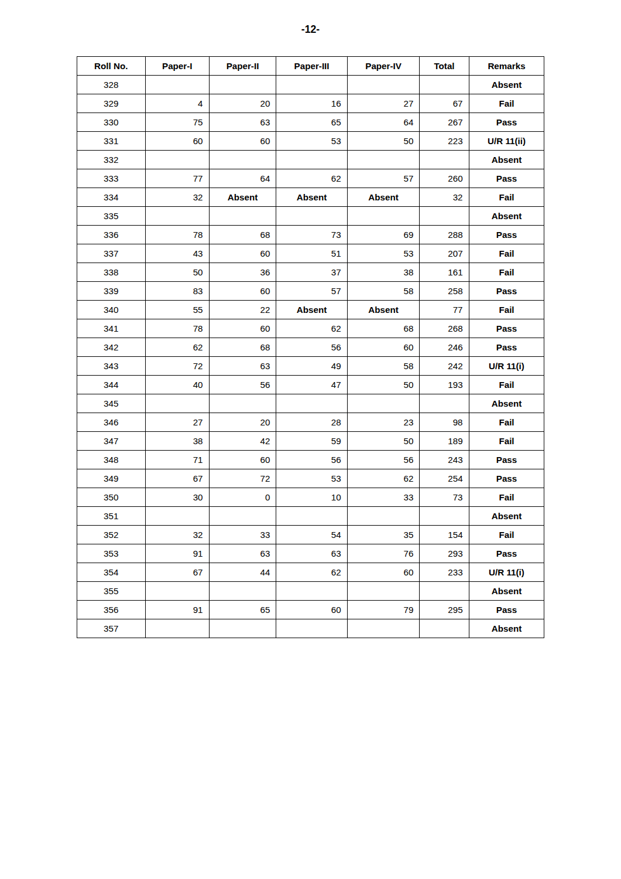-12-
| Roll No. | Paper-I | Paper-II | Paper-III | Paper-IV | Total | Remarks |
| --- | --- | --- | --- | --- | --- | --- |
| 328 | | | | | | Absent |
| 329 | 4 | 20 | 16 | 27 | 67 | Fail |
| 330 | 75 | 63 | 65 | 64 | 267 | Pass |
| 331 | 60 | 60 | 53 | 50 | 223 | U/R 11(ii) |
| 332 | | | | | | Absent |
| 333 | 77 | 64 | 62 | 57 | 260 | Pass |
| 334 | 32 | Absent | Absent | Absent | 32 | Fail |
| 335 | | | | | | Absent |
| 336 | 78 | 68 | 73 | 69 | 288 | Pass |
| 337 | 43 | 60 | 51 | 53 | 207 | Fail |
| 338 | 50 | 36 | 37 | 38 | 161 | Fail |
| 339 | 83 | 60 | 57 | 58 | 258 | Pass |
| 340 | 55 | 22 | Absent | Absent | 77 | Fail |
| 341 | 78 | 60 | 62 | 68 | 268 | Pass |
| 342 | 62 | 68 | 56 | 60 | 246 | Pass |
| 343 | 72 | 63 | 49 | 58 | 242 | U/R 11(i) |
| 344 | 40 | 56 | 47 | 50 | 193 | Fail |
| 345 | | | | | | Absent |
| 346 | 27 | 20 | 28 | 23 | 98 | Fail |
| 347 | 38 | 42 | 59 | 50 | 189 | Fail |
| 348 | 71 | 60 | 56 | 56 | 243 | Pass |
| 349 | 67 | 72 | 53 | 62 | 254 | Pass |
| 350 | 30 | 0 | 10 | 33 | 73 | Fail |
| 351 | | | | | | Absent |
| 352 | 32 | 33 | 54 | 35 | 154 | Fail |
| 353 | 91 | 63 | 63 | 76 | 293 | Pass |
| 354 | 67 | 44 | 62 | 60 | 233 | U/R 11(i) |
| 355 | | | | | | Absent |
| 356 | 91 | 65 | 60 | 79 | 295 | Pass |
| 357 | | | | | | Absent |